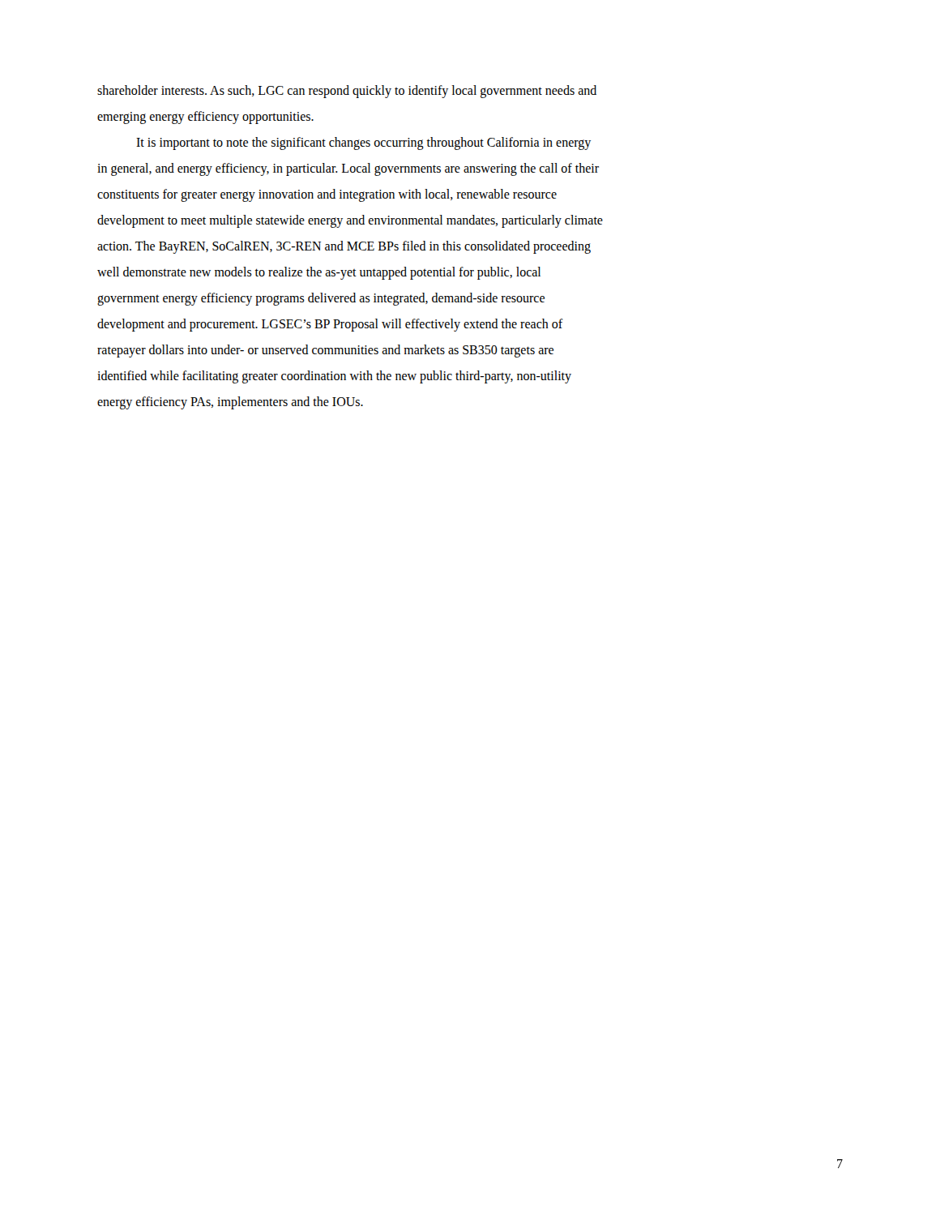shareholder interests. As such, LGC can respond quickly to identify local government needs and emerging energy efficiency opportunities.
It is important to note the significant changes occurring throughout California in energy in general, and energy efficiency, in particular. Local governments are answering the call of their constituents for greater energy innovation and integration with local, renewable resource development to meet multiple statewide energy and environmental mandates, particularly climate action. The BayREN, SoCalREN, 3C-REN and MCE BPs filed in this consolidated proceeding well demonstrate new models to realize the as-yet untapped potential for public, local government energy efficiency programs delivered as integrated, demand-side resource development and procurement. LGSEC’s BP Proposal will effectively extend the reach of ratepayer dollars into under- or unserved communities and markets as SB350 targets are identified while facilitating greater coordination with the new public third-party, non-utility energy efficiency PAs, implementers and the IOUs.
7